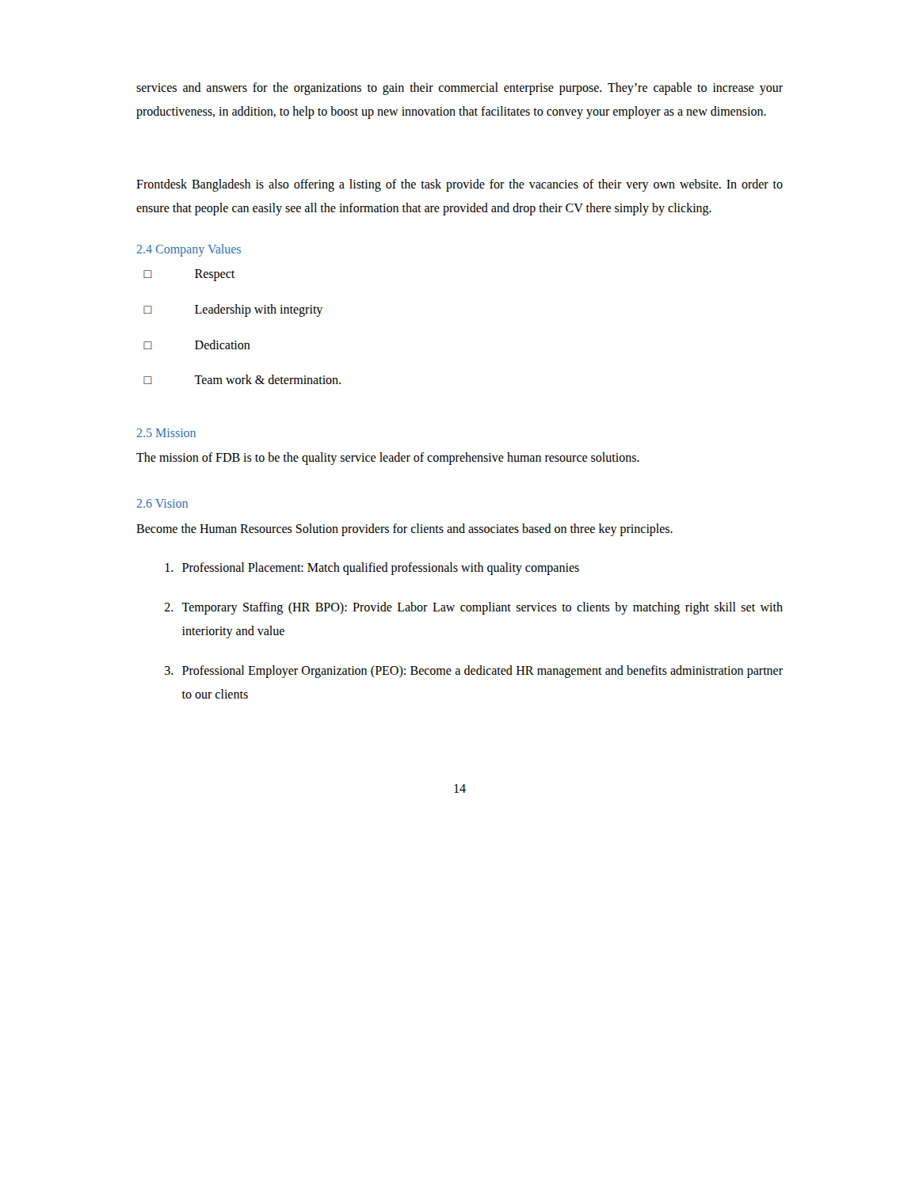services and answers for the organizations to gain their commercial enterprise purpose. They’re capable to increase your productiveness, in addition, to help to boost up new innovation that facilitates to convey your employer as a new dimension.
Frontdesk Bangladesh is also offering a listing of the task provide for the vacancies of their very own website. In order to ensure that people can easily see all the information that are provided and drop their CV there simply by clicking.
2.4 Company Values
Respect
Leadership with integrity
Dedication
Team work & determination.
2.5 Mission
The mission of FDB is to be the quality service leader of comprehensive human resource solutions.
2.6 Vision
Become the Human Resources Solution providers for clients and associates based on three key principles.
Professional Placement: Match qualified professionals with quality companies
Temporary Staffing (HR BPO): Provide Labor Law compliant services to clients by matching right skill set with interiority and value
Professional Employer Organization (PEO): Become a dedicated HR management and benefits administration partner to our clients
14